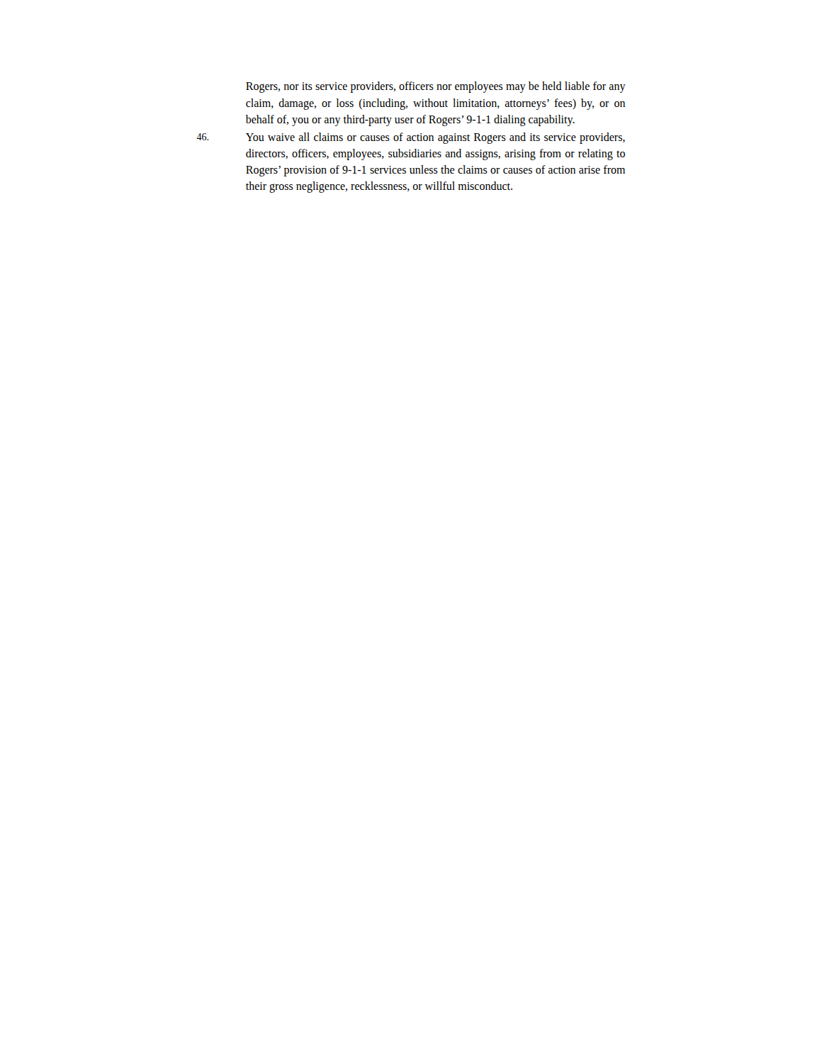Rogers, nor its service providers, officers nor employees may be held liable for any claim, damage, or loss (including, without limitation, attorneys’ fees) by, or on behalf of, you or any third-party user of Rogers’ 9-1-1 dialing capability.
46.
You waive all claims or causes of action against Rogers and its service providers, directors, officers, employees, subsidiaries and assigns, arising from or relating to Rogers’ provision of 9-1-1 services unless the claims or causes of action arise from their gross negligence, recklessness, or willful misconduct.